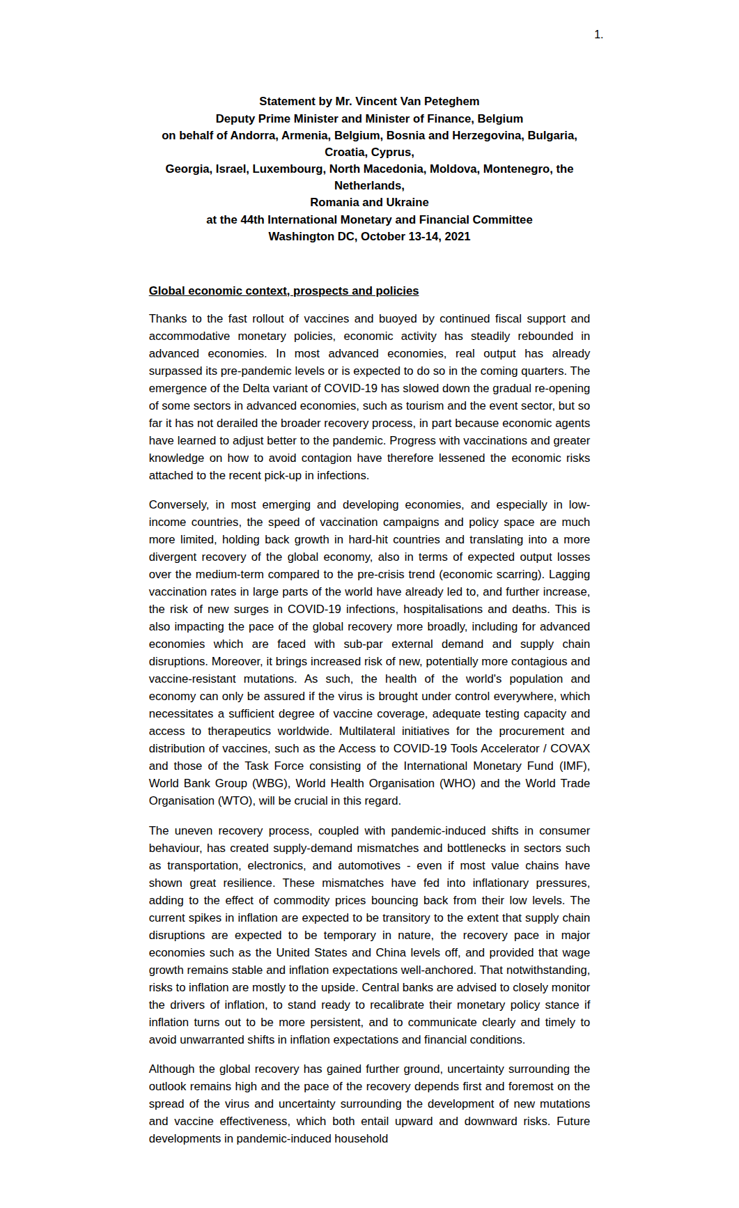1.
Statement by Mr. Vincent Van Peteghem
Deputy Prime Minister and Minister of Finance, Belgium
on behalf of Andorra, Armenia, Belgium, Bosnia and Herzegovina, Bulgaria, Croatia, Cyprus,
Georgia, Israel, Luxembourg, North Macedonia, Moldova, Montenegro, the Netherlands,
Romania and Ukraine
at the 44th International Monetary and Financial Committee
Washington DC, October 13-14, 2021
Global economic context, prospects and policies
Thanks to the fast rollout of vaccines and buoyed by continued fiscal support and accommodative monetary policies, economic activity has steadily rebounded in advanced economies. In most advanced economies, real output has already surpassed its pre-pandemic levels or is expected to do so in the coming quarters. The emergence of the Delta variant of COVID-19 has slowed down the gradual re-opening of some sectors in advanced economies, such as tourism and the event sector, but so far it has not derailed the broader recovery process, in part because economic agents have learned to adjust better to the pandemic. Progress with vaccinations and greater knowledge on how to avoid contagion have therefore lessened the economic risks attached to the recent pick-up in infections.
Conversely, in most emerging and developing economies, and especially in low-income countries, the speed of vaccination campaigns and policy space are much more limited, holding back growth in hard-hit countries and translating into a more divergent recovery of the global economy, also in terms of expected output losses over the medium-term compared to the pre-crisis trend (economic scarring). Lagging vaccination rates in large parts of the world have already led to, and further increase, the risk of new surges in COVID-19 infections, hospitalisations and deaths. This is also impacting the pace of the global recovery more broadly, including for advanced economies which are faced with sub-par external demand and supply chain disruptions. Moreover, it brings increased risk of new, potentially more contagious and vaccine-resistant mutations. As such, the health of the world's population and economy can only be assured if the virus is brought under control everywhere, which necessitates a sufficient degree of vaccine coverage, adequate testing capacity and access to therapeutics worldwide. Multilateral initiatives for the procurement and distribution of vaccines, such as the Access to COVID-19 Tools Accelerator / COVAX and those of the Task Force consisting of the International Monetary Fund (IMF), World Bank Group (WBG), World Health Organisation (WHO) and the World Trade Organisation (WTO), will be crucial in this regard.
The uneven recovery process, coupled with pandemic-induced shifts in consumer behaviour, has created supply-demand mismatches and bottlenecks in sectors such as transportation, electronics, and automotives - even if most value chains have shown great resilience. These mismatches have fed into inflationary pressures, adding to the effect of commodity prices bouncing back from their low levels. The current spikes in inflation are expected to be transitory to the extent that supply chain disruptions are expected to be temporary in nature, the recovery pace in major economies such as the United States and China levels off, and provided that wage growth remains stable and inflation expectations well-anchored. That notwithstanding, risks to inflation are mostly to the upside. Central banks are advised to closely monitor the drivers of inflation, to stand ready to recalibrate their monetary policy stance if inflation turns out to be more persistent, and to communicate clearly and timely to avoid unwarranted shifts in inflation expectations and financial conditions.
Although the global recovery has gained further ground, uncertainty surrounding the outlook remains high and the pace of the recovery depends first and foremost on the spread of the virus and uncertainty surrounding the development of new mutations and vaccine effectiveness, which both entail upward and downward risks. Future developments in pandemic-induced household